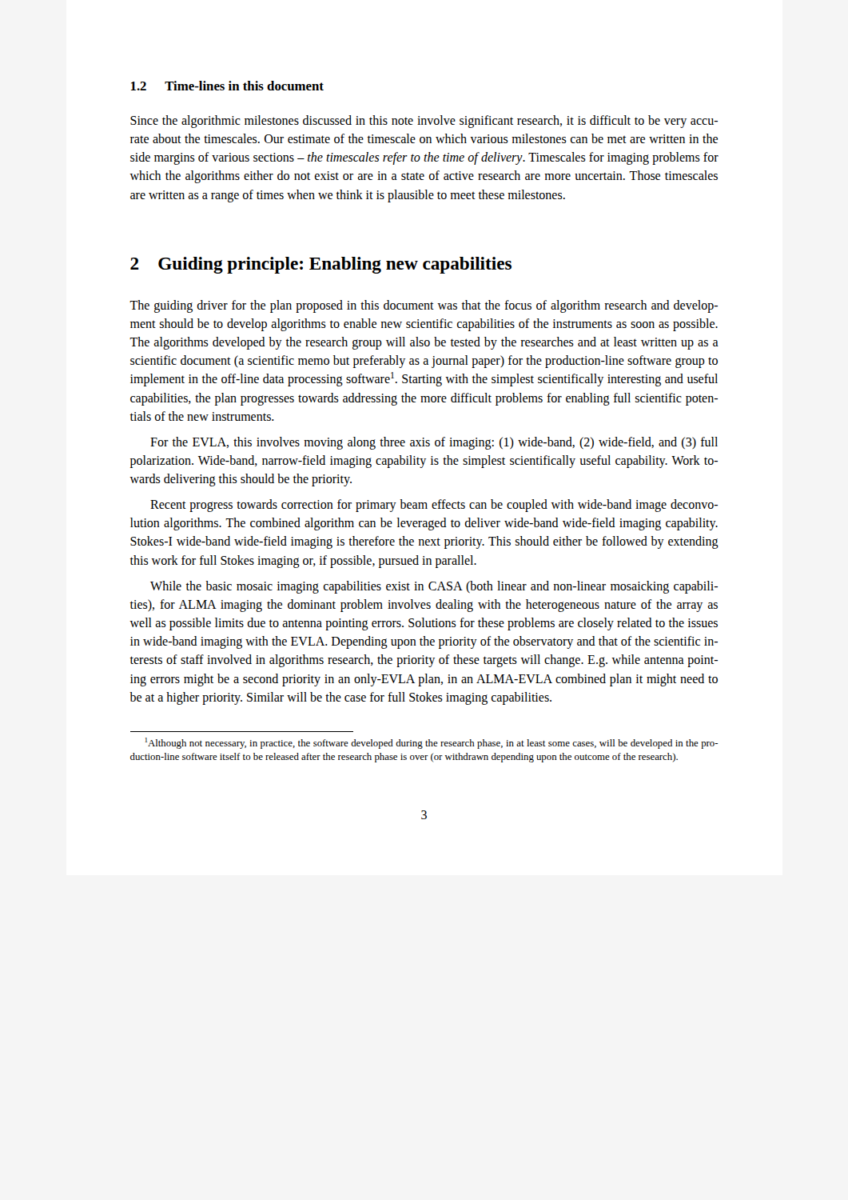1.2 Time-lines in this document
Since the algorithmic milestones discussed in this note involve significant research, it is difficult to be very accurate about the timescales. Our estimate of the timescale on which various milestones can be met are written in the side margins of various sections – the timescales refer to the time of delivery. Timescales for imaging problems for which the algorithms either do not exist or are in a state of active research are more uncertain. Those timescales are written as a range of times when we think it is plausible to meet these milestones.
2 Guiding principle: Enabling new capabilities
The guiding driver for the plan proposed in this document was that the focus of algorithm research and development should be to develop algorithms to enable new scientific capabilities of the instruments as soon as possible. The algorithms developed by the research group will also be tested by the researches and at least written up as a scientific document (a scientific memo but preferably as a journal paper) for the production-line software group to implement in the off-line data processing software1. Starting with the simplest scientifically interesting and useful capabilities, the plan progresses towards addressing the more difficult problems for enabling full scientific potentials of the new instruments.
For the EVLA, this involves moving along three axis of imaging: (1) wide-band, (2) wide-field, and (3) full polarization. Wide-band, narrow-field imaging capability is the simplest scientifically useful capability. Work towards delivering this should be the priority.
Recent progress towards correction for primary beam effects can be coupled with wide-band image deconvolution algorithms. The combined algorithm can be leveraged to deliver wide-band wide-field imaging capability. Stokes-I wide-band wide-field imaging is therefore the next priority. This should either be followed by extending this work for full Stokes imaging or, if possible, pursued in parallel.
While the basic mosaic imaging capabilities exist in CASA (both linear and non-linear mosaicking capabilities), for ALMA imaging the dominant problem involves dealing with the heterogeneous nature of the array as well as possible limits due to antenna pointing errors. Solutions for these problems are closely related to the issues in wide-band imaging with the EVLA. Depending upon the priority of the observatory and that of the scientific interests of staff involved in algorithms research, the priority of these targets will change. E.g. while antenna pointing errors might be a second priority in an only-EVLA plan, in an ALMA-EVLA combined plan it might need to be at a higher priority. Similar will be the case for full Stokes imaging capabilities.
1Although not necessary, in practice, the software developed during the research phase, in at least some cases, will be developed in the production-line software itself to be released after the research phase is over (or withdrawn depending upon the outcome of the research).
3